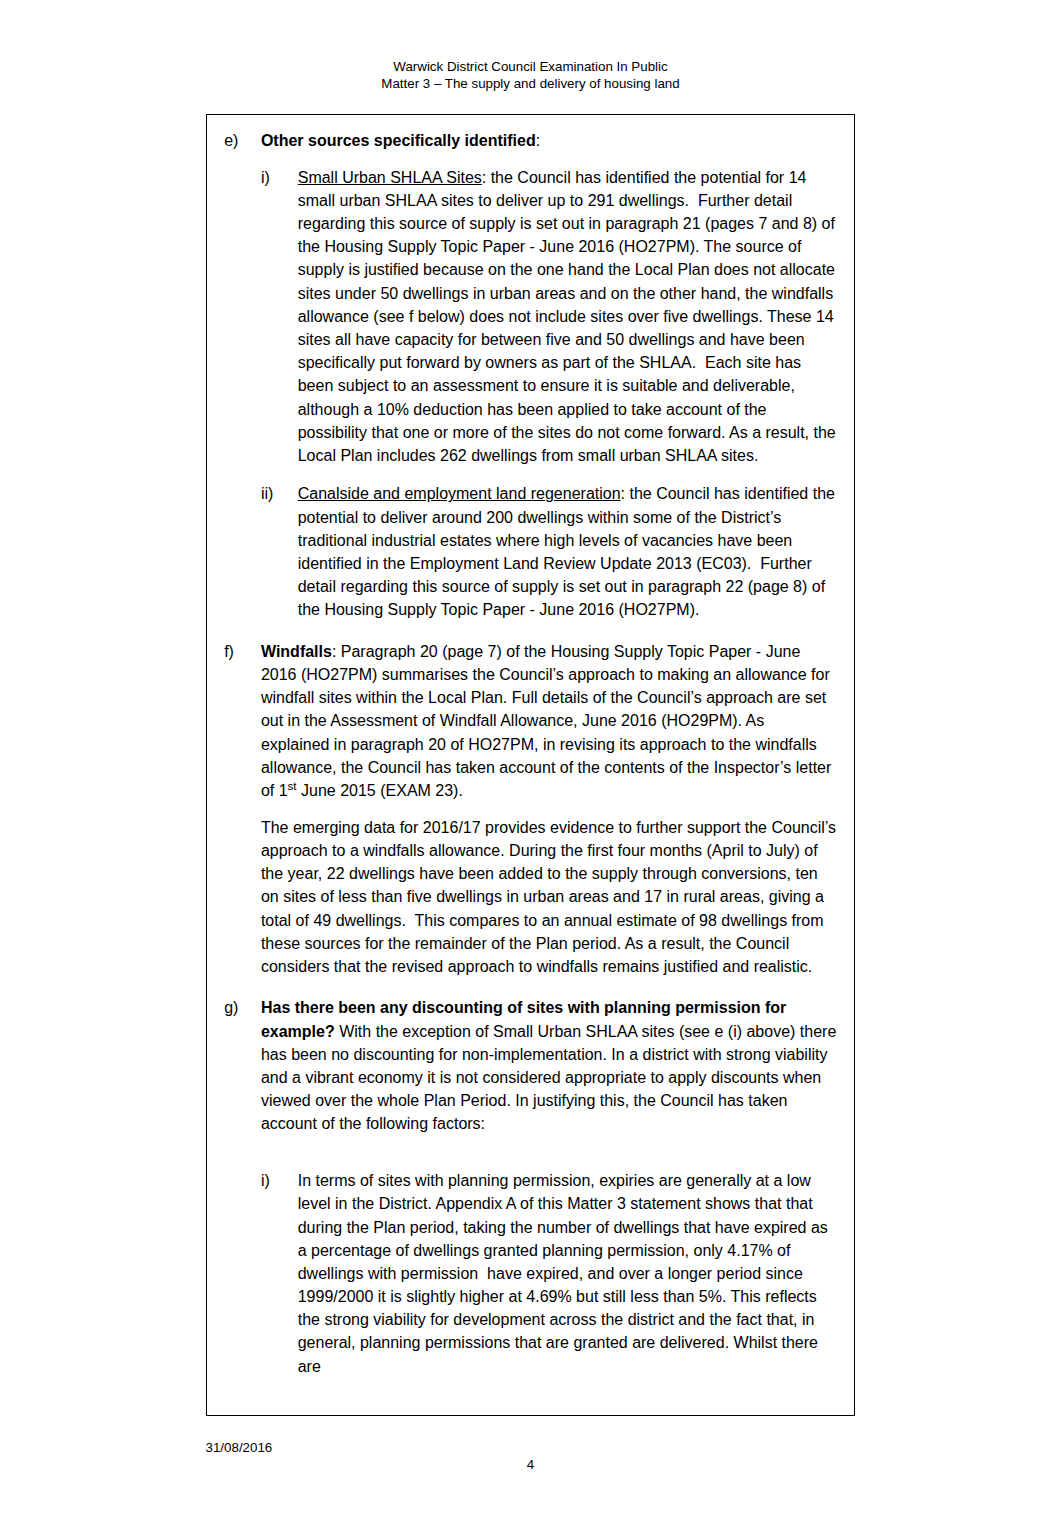Warwick District Council Examination In Public
Matter 3 – The supply and delivery of housing land
e)
Other sources specifically identified:
i)
Small Urban SHLAA Sites: the Council has identified the potential for 14 small urban SHLAA sites to deliver up to 291 dwellings. Further detail regarding this source of supply is set out in paragraph 21 (pages 7 and 8) of the Housing Supply Topic Paper - June 2016 (HO27PM). The source of supply is justified because on the one hand the Local Plan does not allocate sites under 50 dwellings in urban areas and on the other hand, the windfalls allowance (see f below) does not include sites over five dwellings. These 14 sites all have capacity for between five and 50 dwellings and have been specifically put forward by owners as part of the SHLAA. Each site has been subject to an assessment to ensure it is suitable and deliverable, although a 10% deduction has been applied to take account of the possibility that one or more of the sites do not come forward. As a result, the Local Plan includes 262 dwellings from small urban SHLAA sites.
ii)
Canalside and employment land regeneration: the Council has identified the potential to deliver around 200 dwellings within some of the District’s traditional industrial estates where high levels of vacancies have been identified in the Employment Land Review Update 2013 (EC03). Further detail regarding this source of supply is set out in paragraph 22 (page 8) of the Housing Supply Topic Paper - June 2016 (HO27PM).
f)
Windfalls: Paragraph 20 (page 7) of the Housing Supply Topic Paper - June 2016 (HO27PM) summarises the Council’s approach to making an allowance for windfall sites within the Local Plan. Full details of the Council’s approach are set out in the Assessment of Windfall Allowance, June 2016 (HO29PM). As explained in paragraph 20 of HO27PM, in revising its approach to the windfalls allowance, the Council has taken account of the contents of the Inspector’s letter of 1st June 2015 (EXAM 23).
The emerging data for 2016/17 provides evidence to further support the Council’s approach to a windfalls allowance. During the first four months (April to July) of the year, 22 dwellings have been added to the supply through conversions, ten on sites of less than five dwellings in urban areas and 17 in rural areas, giving a total of 49 dwellings. This compares to an annual estimate of 98 dwellings from these sources for the remainder of the Plan period. As a result, the Council considers that the revised approach to windfalls remains justified and realistic.
g)
Has there been any discounting of sites with planning permission for example? With the exception of Small Urban SHLAA sites (see e (i) above) there has been no discounting for non-implementation. In a district with strong viability and a vibrant economy it is not considered appropriate to apply discounts when viewed over the whole Plan Period. In justifying this, the Council has taken account of the following factors:
i)
In terms of sites with planning permission, expiries are generally at a low level in the District. Appendix A of this Matter 3 statement shows that that during the Plan period, taking the number of dwellings that have expired as a percentage of dwellings granted planning permission, only 4.17% of dwellings with permission have expired, and over a longer period since 1999/2000 it is slightly higher at 4.69% but still less than 5%. This reflects the strong viability for development across the district and the fact that, in general, planning permissions that are granted are delivered. Whilst there are
31/08/2016
4